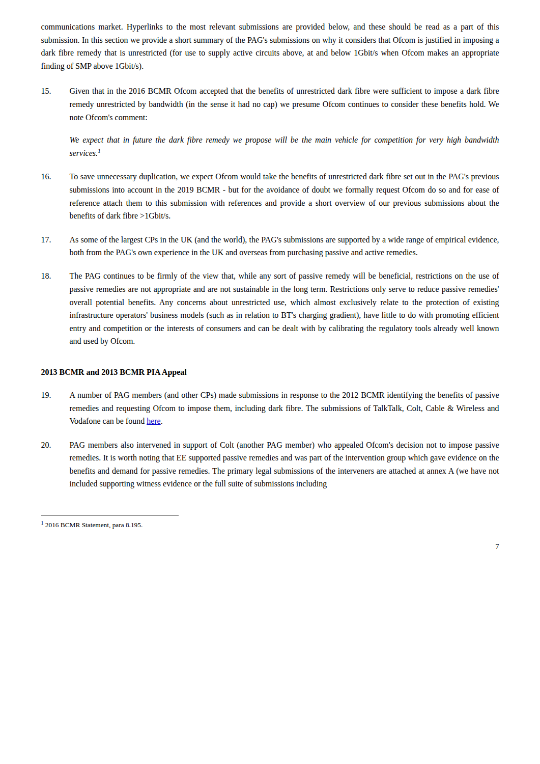communications market. Hyperlinks to the most relevant submissions are provided below, and these should be read as a part of this submission. In this section we provide a short summary of the PAG's submissions on why it considers that Ofcom is justified in imposing a dark fibre remedy that is unrestricted (for use to supply active circuits above, at and below 1Gbit/s when Ofcom makes an appropriate finding of SMP above 1Gbit/s).
Given that in the 2016 BCMR Ofcom accepted that the benefits of unrestricted dark fibre were sufficient to impose a dark fibre remedy unrestricted by bandwidth (in the sense it had no cap) we presume Ofcom continues to consider these benefits hold. We note Ofcom's comment:
We expect that in future the dark fibre remedy we propose will be the main vehicle for competition for very high bandwidth services.1
To save unnecessary duplication, we expect Ofcom would take the benefits of unrestricted dark fibre set out in the PAG's previous submissions into account in the 2019 BCMR - but for the avoidance of doubt we formally request Ofcom do so and for ease of reference attach them to this submission with references and provide a short overview of our previous submissions about the benefits of dark fibre >1Gbit/s.
As some of the largest CPs in the UK (and the world), the PAG's submissions are supported by a wide range of empirical evidence, both from the PAG's own experience in the UK and overseas from purchasing passive and active remedies.
The PAG continues to be firmly of the view that, while any sort of passive remedy will be beneficial, restrictions on the use of passive remedies are not appropriate and are not sustainable in the long term. Restrictions only serve to reduce passive remedies' overall potential benefits. Any concerns about unrestricted use, which almost exclusively relate to the protection of existing infrastructure operators' business models (such as in relation to BT's charging gradient), have little to do with promoting efficient entry and competition or the interests of consumers and can be dealt with by calibrating the regulatory tools already well known and used by Ofcom.
2013 BCMR and 2013 BCMR PIA Appeal
A number of PAG members (and other CPs) made submissions in response to the 2012 BCMR identifying the benefits of passive remedies and requesting Ofcom to impose them, including dark fibre. The submissions of TalkTalk, Colt, Cable & Wireless and Vodafone can be found here.
PAG members also intervened in support of Colt (another PAG member) who appealed Ofcom's decision not to impose passive remedies. It is worth noting that EE supported passive remedies and was part of the intervention group which gave evidence on the benefits and demand for passive remedies. The primary legal submissions of the interveners are attached at annex A (we have not included supporting witness evidence or the full suite of submissions including
1 2016 BCMR Statement, para 8.195.
7